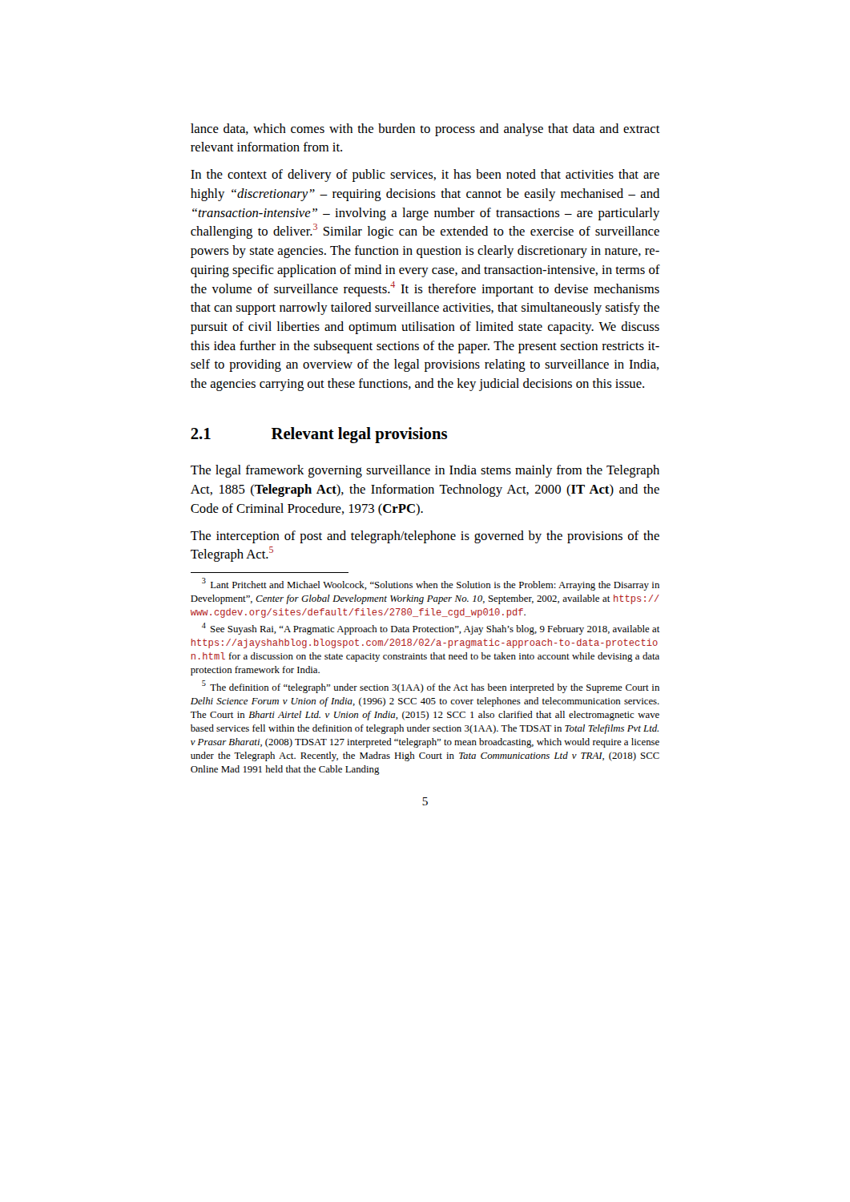lance data, which comes with the burden to process and analyse that data and extract relevant information from it.
In the context of delivery of public services, it has been noted that activities that are highly “discretionary” – requiring decisions that cannot be easily mechanised – and “transaction-intensive” – involving a large number of transactions – are particularly challenging to deliver.3 Similar logic can be extended to the exercise of surveillance powers by state agencies. The function in question is clearly discretionary in nature, requiring specific application of mind in every case, and transaction-intensive, in terms of the volume of surveillance requests.4 It is therefore important to devise mechanisms that can support narrowly tailored surveillance activities, that simultaneously satisfy the pursuit of civil liberties and optimum utilisation of limited state capacity. We discuss this idea further in the subsequent sections of the paper. The present section restricts itself to providing an overview of the legal provisions relating to surveillance in India, the agencies carrying out these functions, and the key judicial decisions on this issue.
2.1 Relevant legal provisions
The legal framework governing surveillance in India stems mainly from the Telegraph Act, 1885 (Telegraph Act), the Information Technology Act, 2000 (IT Act) and the Code of Criminal Procedure, 1973 (CrPC).
The interception of post and telegraph/telephone is governed by the provisions of the Telegraph Act.5
3 Lant Pritchett and Michael Woolcock, “Solutions when the Solution is the Problem: Arraying the Disarray in Development”, Center for Global Development Working Paper No. 10, September, 2002, available at https://www.cgdev.org/sites/default/files/2780_file_cgd_wp010.pdf.
4 See Suyash Rai, “A Pragmatic Approach to Data Protection”, Ajay Shah’s blog, 9 February 2018, available at https://ajayshahblog.blogspot.com/2018/02/a-pragmatic-approach-to-data-protection.html for a discussion on the state capacity constraints that need to be taken into account while devising a data protection framework for India.
5 The definition of “telegraph” under section 3(1AA) of the Act has been interpreted by the Supreme Court in Delhi Science Forum v Union of India, (1996) 2 SCC 405 to cover telephones and telecommunication services. The Court in Bharti Airtel Ltd. v Union of India, (2015) 12 SCC 1 also clarified that all electromagnetic wave based services fell within the definition of telegraph under section 3(1AA). The TDSAT in Total Telefilms Pvt Ltd. v Prasar Bharati, (2008) TDSAT 127 interpreted “telegraph” to mean broadcasting, which would require a license under the Telegraph Act. Recently, the Madras High Court in Tata Communications Ltd v TRAI, (2018) SCC Online Mad 1991 held that the Cable Landing
5